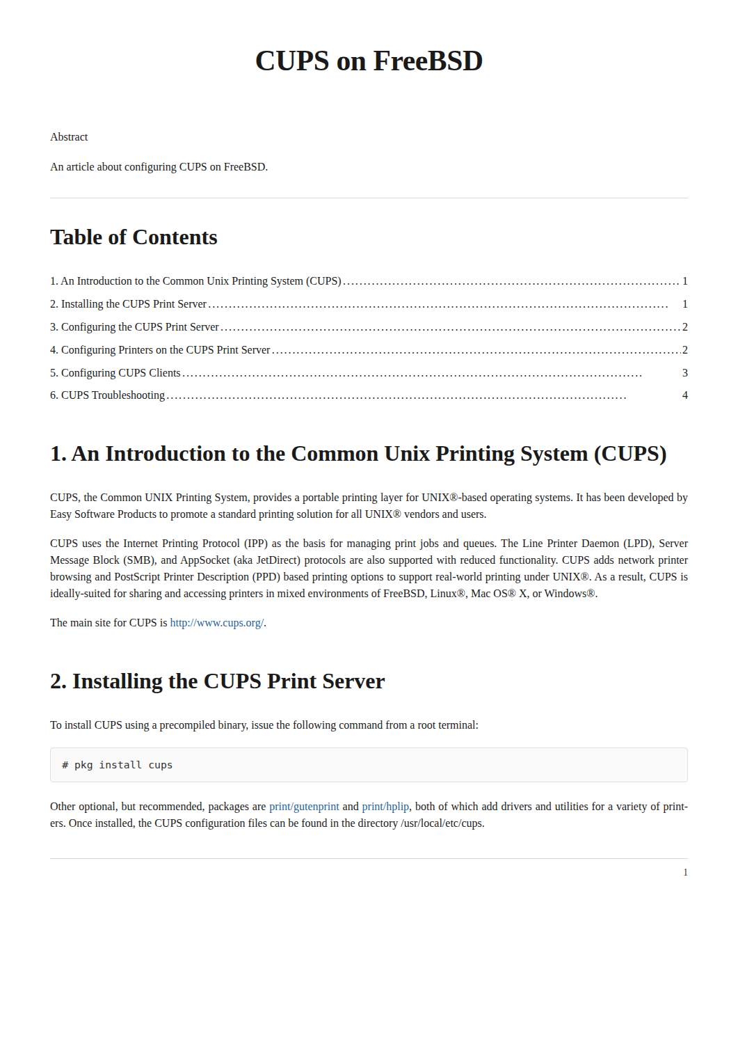CUPS on FreeBSD
Abstract
An article about configuring CUPS on FreeBSD.
Table of Contents
1. An Introduction to the Common Unix Printing System (CUPS)................................................................................................................ 1
2. Installing the CUPS Print Server................................................................................................................ 1
3. Configuring the CUPS Print Server................................................................................................................ 2
4. Configuring Printers on the CUPS Print Server................................................................................................................ 2
5. Configuring CUPS Clients................................................................................................................ 3
6. CUPS Troubleshooting................................................................................................................ 4
1. An Introduction to the Common Unix Printing System (CUPS)
CUPS, the Common UNIX Printing System, provides a portable printing layer for UNIX®-based operating systems. It has been developed by Easy Software Products to promote a standard printing solution for all UNIX® vendors and users.
CUPS uses the Internet Printing Protocol (IPP) as the basis for managing print jobs and queues. The Line Printer Daemon (LPD), Server Message Block (SMB), and AppSocket (aka JetDirect) protocols are also supported with reduced functionality. CUPS adds network printer browsing and PostScript Printer Description (PPD) based printing options to support real-world printing under UNIX®. As a result, CUPS is ideally-suited for sharing and accessing printers in mixed environments of FreeBSD, Linux®, Mac OS® X, or Windows®.
The main site for CUPS is http://www.cups.org/.
2. Installing the CUPS Print Server
To install CUPS using a precompiled binary, issue the following command from a root terminal:
# pkg install cups
Other optional, but recommended, packages are print/gutenprint and print/hplip, both of which add drivers and utilities for a variety of printers. Once installed, the CUPS configuration files can be found in the directory /usr/local/etc/cups.
1